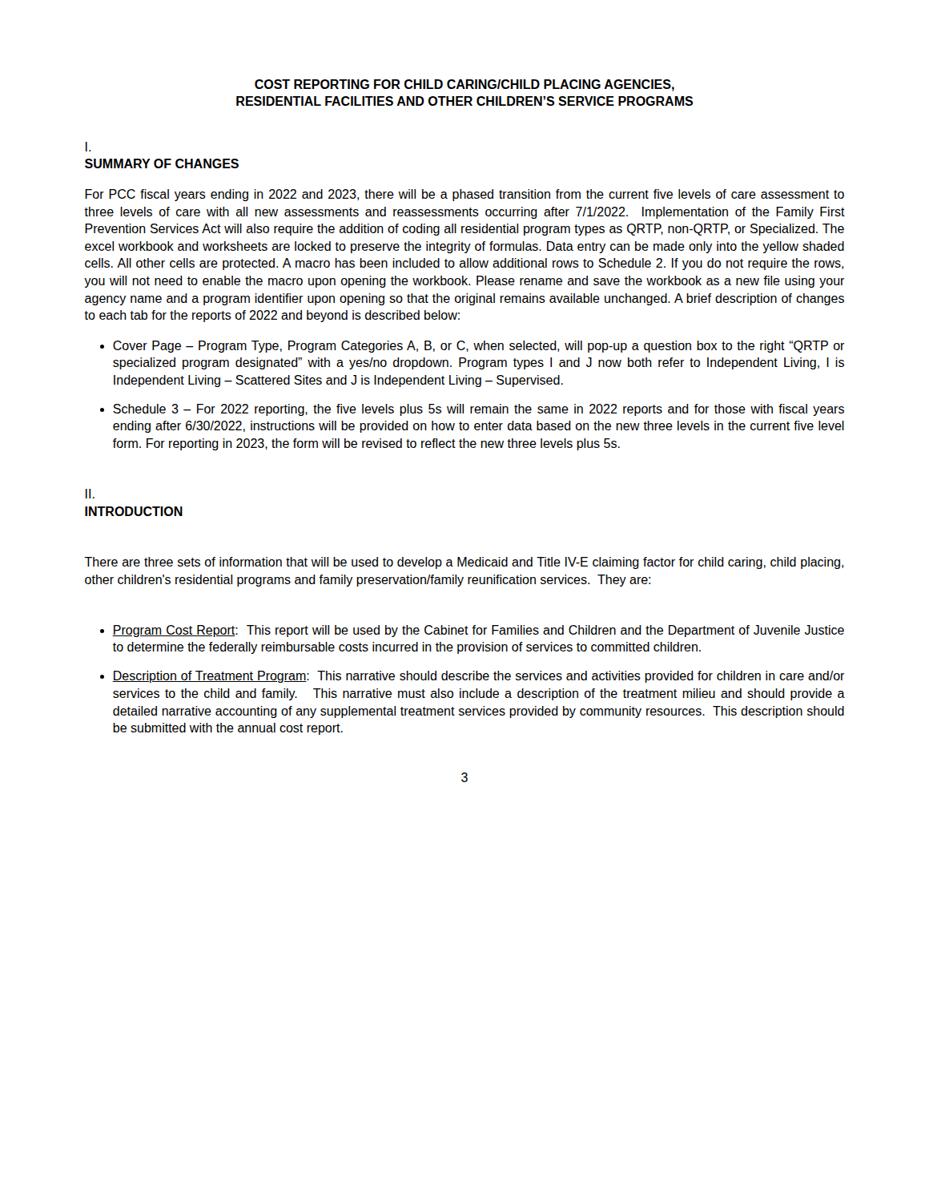COST REPORTING FOR CHILD CARING/CHILD PLACING AGENCIES,
RESIDENTIAL FACILITIES AND OTHER CHILDREN’S SERVICE PROGRAMS
I.
SUMMARY OF CHANGES
For PCC fiscal years ending in 2022 and 2023, there will be a phased transition from the current five levels of care assessment to three levels of care with all new assessments and reassessments occurring after 7/1/2022. Implementation of the Family First Prevention Services Act will also require the addition of coding all residential program types as QRTP, non-QRTP, or Specialized. The excel workbook and worksheets are locked to preserve the integrity of formulas. Data entry can be made only into the yellow shaded cells. All other cells are protected. A macro has been included to allow additional rows to Schedule 2. If you do not require the rows, you will not need to enable the macro upon opening the workbook. Please rename and save the workbook as a new file using your agency name and a program identifier upon opening so that the original remains available unchanged. A brief description of changes to each tab for the reports of 2022 and beyond is described below:
Cover Page – Program Type, Program Categories A, B, or C, when selected, will pop-up a question box to the right “QRTP or specialized program designated” with a yes/no dropdown. Program types I and J now both refer to Independent Living, I is Independent Living – Scattered Sites and J is Independent Living – Supervised.
Schedule 3 – For 2022 reporting, the five levels plus 5s will remain the same in 2022 reports and for those with fiscal years ending after 6/30/2022, instructions will be provided on how to enter data based on the new three levels in the current five level form. For reporting in 2023, the form will be revised to reflect the new three levels plus 5s.
II.
INTRODUCTION
There are three sets of information that will be used to develop a Medicaid and Title IV-E claiming factor for child caring, child placing, other children's residential programs and family preservation/family reunification services. They are:
Program Cost Report: This report will be used by the Cabinet for Families and Children and the Department of Juvenile Justice to determine the federally reimbursable costs incurred in the provision of services to committed children.
Description of Treatment Program: This narrative should describe the services and activities provided for children in care and/or services to the child and family. This narrative must also include a description of the treatment milieu and should provide a detailed narrative accounting of any supplemental treatment services provided by community resources. This description should be submitted with the annual cost report.
3